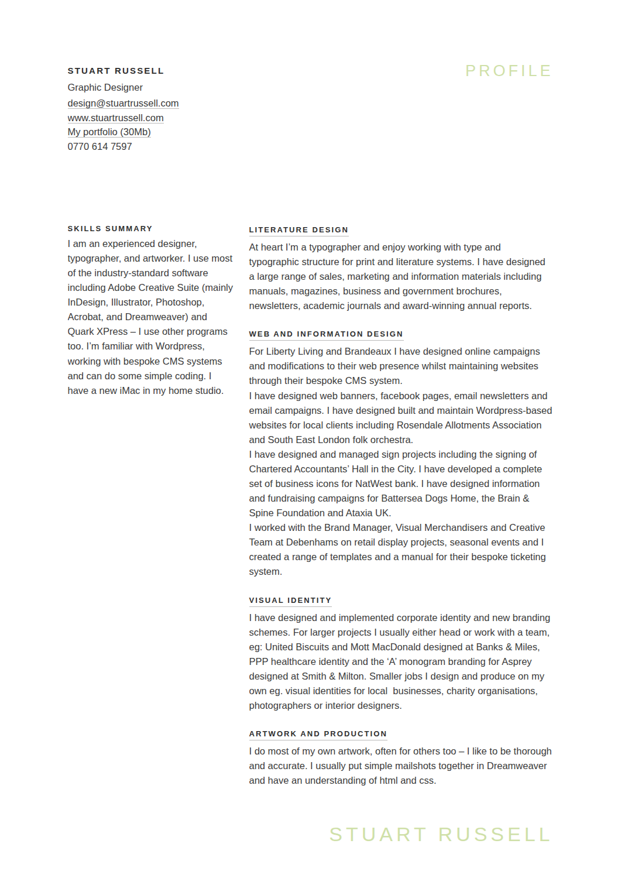Stuart Russell
Graphic Designer
design@stuartrussell.com
www.stuartrussell.com
My portfolio (30Mb)
0770 614 7597
Profile
Skills Summary
I am an experienced designer, typographer, and artworker. I use most of the industry-standard software including Adobe Creative Suite (mainly InDesign, Illustrator, Photoshop, Acrobat, and Dreamweaver) and Quark XPress – I use other programs too. I’m familiar with Wordpress, working with bespoke CMS systems and can do some simple coding. I have a new iMac in my home studio.
Literature Design
At heart I’m a typographer and enjoy working with type and typographic structure for print and literature systems. I have designed a large range of sales, marketing and information materials including manuals, magazines, business and government brochures, newsletters, academic journals and award-winning annual reports.
Web and Information Design
For Liberty Living and Brandeaux I have designed online campaigns and modifications to their web presence whilst maintaining websites through their bespoke CMS system.
I have designed web banners, facebook pages, email newsletters and email campaigns. I have designed built and maintain Wordpress-based websites for local clients including Rosendale Allotments Association and South East London folk orchestra.
I have designed and managed sign projects including the signing of Chartered Accountants’ Hall in the City. I have developed a complete set of business icons for NatWest bank. I have designed information and fundraising campaigns for Battersea Dogs Home, the Brain & Spine Foundation and Ataxia UK.
I worked with the Brand Manager, Visual Merchandisers and Creative Team at Debenhams on retail display projects, seasonal events and I created a range of templates and a manual for their bespoke ticketing system.
Visual Identity
I have designed and implemented corporate identity and new branding schemes. For larger projects I usually either head or work with a team, eg: United Biscuits and Mott MacDonald designed at Banks & Miles, PPP healthcare identity and the ‘A’ monogram branding for Asprey designed at Smith & Milton. Smaller jobs I design and produce on my own eg. visual identities for local businesses, charity organisations, photographers or interior designers.
Artwork and Production
I do most of my own artwork, often for others too – I like to be thorough and accurate. I usually put simple mailshots together in Dreamweaver and have an understanding of html and css.
Stuart Russell